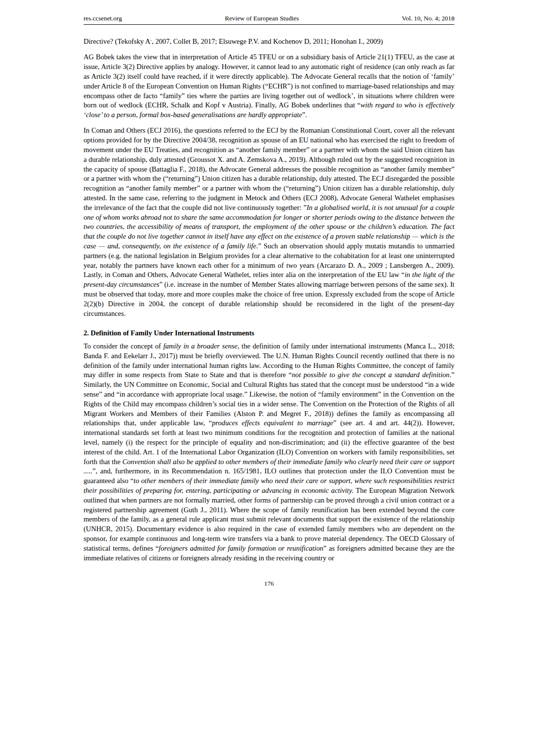res.ccsenet.org Review of European Studies Vol. 10, No. 4; 2018
Directive? (Tekofsky A., 2007, Collet B, 2017; Elsuwege P.V. and Kochenov D, 2011; Honohan I., 2009)
AG Bobek takes the view that in interpretation of Article 45 TFEU or on a subsidiary basis of Article 21(1) TFEU, as the case at issue, Article 3(2) Directive applies by analogy. However, it cannot lead to any automatic right of residence (can only reach as far as Article 3(2) itself could have reached, if it were directly applicable). The Advocate General recalls that the notion of ‘family’ under Article 8 of the European Convention on Human Rights (“ECHR”) is not confined to marriage-based relationships and may encompass other de facto “family” ties where the parties are living together out of wedlock’, in situations where children were born out of wedlock (ECHR, Schalk and Kopf v Austria). Finally, AG Bobek underlines that “with regard to who is effectively ‘close’ to a person, formal box-based generalisations are hardly appropriate”.
In Coman and Others (ECJ 2016), the questions referred to the ECJ by the Romanian Constitutional Court, cover all the relevant options provided for by the Directive 2004/38, recognition as spouse of an EU national who has exercised the right to freedom of movement under the EU Treaties, and recognition as “another family member” or a partner with whom the said Union citizen has a durable relationship, duly attested (Groussot X. and A. Zemskova A., 2019). Although ruled out by the suggested recognition in the capacity of spouse (Battaglia F., 2018), the Advocate General addresses the possible recognition as “another family member” or a partner with whom the (“returning”) Union citizen has a durable relationship, duly attested. The ECJ disregarded the possible recognition as “another family member” or a partner with whom the (“returning”) Union citizen has a durable relationship, duly attested. In the same case, referring to the judgment in Metock and Others (ECJ 2008), Advocate General Wathelet emphasises the irrelevance of the fact that the couple did not live continuously together: ”In a globalised world, it is not unusual for a couple one of whom works abroad not to share the same accommodation for longer or shorter periods owing to the distance between the two countries, the accessibility of means of transport, the employment of the other spouse or the children’s education. The fact that the couple do not live together cannot in itself have any effect on the existence of a proven stable relationship — which is the case — and, consequently, on the existence of a family life.” Such an observation should apply mutatis mutandis to unmarried partners (e.g. the national legislation in Belgium provides for a clear alternative to the cohabitation for at least one uninterrupted year, notably the partners have known each other for a minimum of two years (Arcarazo D. A., 2009 ; Lansbergen A., 2009). Lastly, in Coman and Others, Advocate General Wathelet, relies inter alia on the interpretation of the EU law “in the light of the present-day circumstances” (i.e. increase in the number of Member States allowing marriage between persons of the same sex). It must be observed that today, more and more couples make the choice of free union. Expressly excluded from the scope of Article 2(2)(b) Directive in 2004, the concept of durable relationship should be reconsidered in the light of the present-day circumstances.
2. Definition of Family Under International Instruments
To consider the concept of family in a broader sense, the definition of family under international instruments (Manca L., 2018; Banda F. and Eekelarr J., 2017)) must be briefly overviewed. The U.N. Human Rights Council recently outlined that there is no definition of the family under international human rights law. According to the Human Rights Committee, the concept of family may differ in some respects from State to State and that is therefore “not possible to give the concept a standard definition.” Similarly, the UN Committee on Economic, Social and Cultural Rights has stated that the concept must be understood “in a wide sense” and “in accordance with appropriate local usage.” Likewise, the notion of “family environment” in the Convention on the Rights of the Child may encompass children’s social ties in a wider sense. The Convention on the Protection of the Rights of all Migrant Workers and Members of their Families (Alston P. and Megret F., 2018)) defines the family as encompassing all relationships that, under applicable law, “produces effects equivalent to marriage” (see art. 4 and art. 44(2)). However, international standards set forth at least two minimum conditions for the recognition and protection of families at the national level, namely (i) the respect for the principle of equality and non-discrimination; and (ii) the effective guarantee of the best interest of the child. Art. 1 of the International Labor Organization (ILO) Convention on workers with family responsibilities, set forth that the Convention shall also be applied to other members of their immediate family who clearly need their care or support .....”, and, furthermore, in its Recommendation n. 165/1981, ILO outlines that protection under the ILO Convention must be guaranteed also “to other members of their immediate family who need their care or support, where such responsibilities restrict their possibilities of preparing for, entering, participating or advancing in economic activity. The European Migration Network outlined that when partners are not formally married, other forms of partnership can be proved through a civil union contract or a registered partnership agreement (Guth J., 2011). Where the scope of family reunification has been extended beyond the core members of the family, as a general rule applicant must submit relevant documents that support the existence of the relationship (UNHCR, 2015). Documentary evidence is also required in the case of extended family members who are dependent on the sponsor, for example continuous and long-term wire transfers via a bank to prove material dependency. The OECD Glossary of statistical terms, defines “foreigners admitted for family formation or reunification” as foreigners admitted because they are the immediate relatives of citizens or foreigners already residing in the receiving country or
176